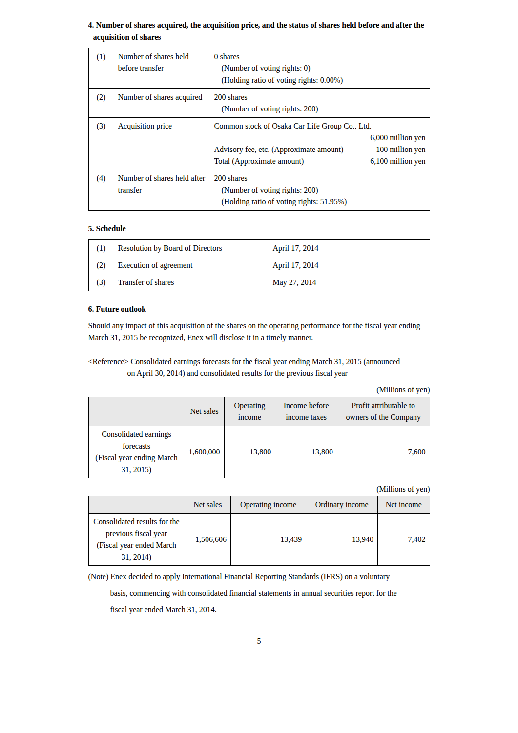4. Number of shares acquired, the acquisition price, and the status of shares held before and after the acquisition of shares
| (1) | Number of shares held before transfer | 0 shares (Number of voting rights: 0) (Holding ratio of voting rights: 0.00%) |
| (2) | Number of shares acquired | 200 shares (Number of voting rights: 200) |
| (3) | Acquisition price | Common stock of Osaka Car Life Group Co., Ltd. 6,000 million yen Advisory fee, etc. (Approximate amount) 100 million yen Total (Approximate amount) 6,100 million yen |
| (4) | Number of shares held after transfer | 200 shares (Number of voting rights: 200) (Holding ratio of voting rights: 51.95%) |
5. Schedule
| (1) | Resolution by Board of Directors | April 17, 2014 |
| (2) | Execution of agreement | April 17, 2014 |
| (3) | Transfer of shares | May 27, 2014 |
6. Future outlook
Should any impact of this acquisition of the shares on the operating performance for the fiscal year ending March 31, 2015 be recognized, Enex will disclose it in a timely manner.
<Reference> Consolidated earnings forecasts for the fiscal year ending March 31, 2015 (announced on April 30, 2014) and consolidated results for the previous fiscal year
(Millions of yen)
| | Net sales | Operating income | Income before income taxes | Profit attributable to owners of the Company |
| --- | --- | --- | --- | --- |
| Consolidated earnings forecasts (Fiscal year ending March 31, 2015) | 1,600,000 | 13,800 | 13,800 | 7,600 |
(Millions of yen)
| | Net sales | Operating income | Ordinary income | Net income |
| --- | --- | --- | --- | --- |
| Consolidated results for the previous fiscal year (Fiscal year ended March 31, 2014) | 1,506,606 | 13,439 | 13,940 | 7,402 |
(Note) Enex decided to apply International Financial Reporting Standards (IFRS) on a voluntary
basis, commencing with consolidated financial statements in annual securities report for the
fiscal year ended March 31, 2014.
5